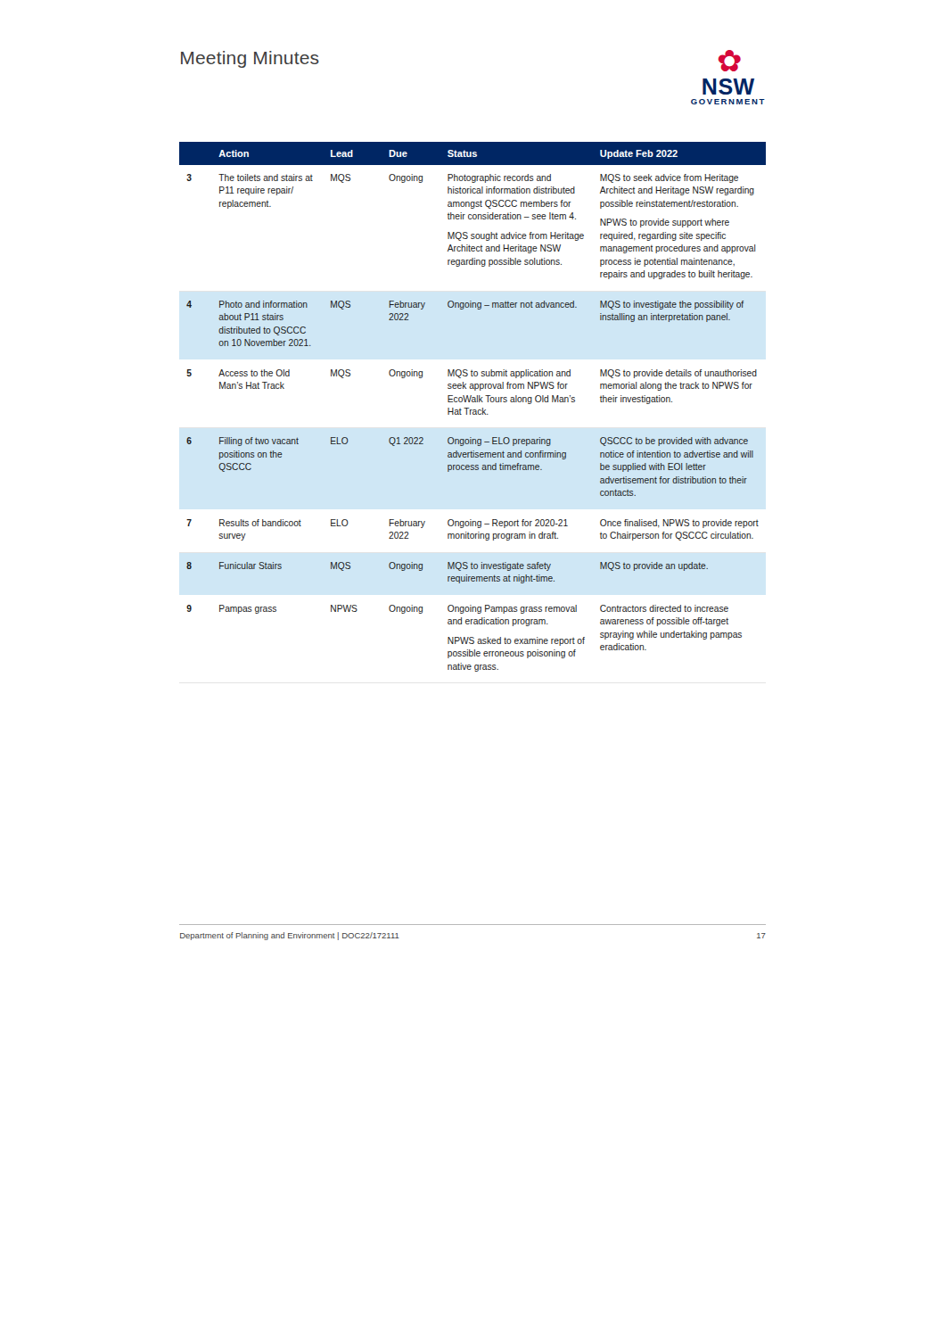Meeting Minutes
✿
NSW
GOVERNMENT
| | Action | Lead | Due | Status | Update Feb 2022 |
| --- | --- | --- | --- | --- | --- |
| 3 | The toilets and stairs at P11 require repair/ replacement. | MQS | Ongoing | Photographic records and historical information distributed amongst QSCCC members for their consideration – see Item 4. MQS sought advice from Heritage Architect and Heritage NSW regarding possible solutions. | MQS to seek advice from Heritage Architect and Heritage NSW regarding possible reinstatement/restoration. NPWS to provide support where required, regarding site specific management procedures and approval process ie potential maintenance, repairs and upgrades to built heritage. |
| 4 | Photo and information about P11 stairs distributed to QSCCC on 10 November 2021. | MQS | February 2022 | Ongoing – matter not advanced. | MQS to investigate the possibility of installing an interpretation panel. |
| 5 | Access to the Old Man’s Hat Track | MQS | Ongoing | MQS to submit application and seek approval from NPWS for EcoWalk Tours along Old Man’s Hat Track. | MQS to provide details of unauthorised memorial along the track to NPWS for their investigation. |
| 6 | Filling of two vacant positions on the QSCCC | ELO | Q1 2022 | Ongoing – ELO preparing advertisement and confirming process and timeframe. | QSCCC to be provided with advance notice of intention to advertise and will be supplied with EOI letter advertisement for distribution to their contacts. |
| 7 | Results of bandicoot survey | ELO | February 2022 | Ongoing – Report for 2020-21 monitoring program in draft. | Once finalised, NPWS to provide report to Chairperson for QSCCC circulation. |
| 8 | Funicular Stairs | MQS | Ongoing | MQS to investigate safety requirements at night-time. | MQS to provide an update. |
| 9 | Pampas grass | NPWS | Ongoing | Ongoing Pampas grass removal and eradication program. NPWS asked to examine report of possible erroneous poisoning of native grass. | Contractors directed to increase awareness of possible off-target spraying while undertaking pampas eradication. |
Department of Planning and Environment | DOC22/172111 17